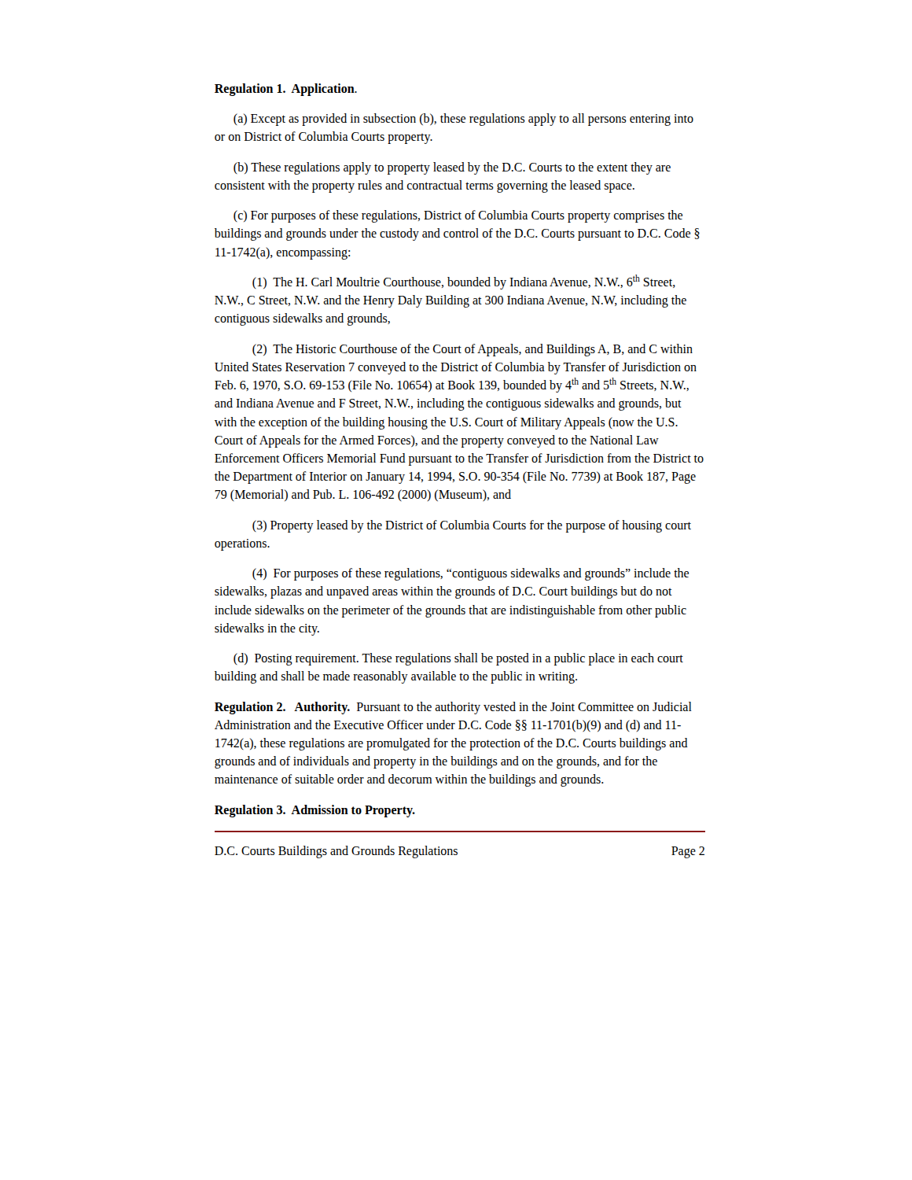Regulation 1. Application.
(a) Except as provided in subsection (b), these regulations apply to all persons entering into or on District of Columbia Courts property.
(b) These regulations apply to property leased by the D.C. Courts to the extent they are consistent with the property rules and contractual terms governing the leased space.
(c) For purposes of these regulations, District of Columbia Courts property comprises the buildings and grounds under the custody and control of the D.C. Courts pursuant to D.C. Code § 11-1742(a), encompassing:
(1) The H. Carl Moultrie Courthouse, bounded by Indiana Avenue, N.W., 6th Street, N.W., C Street, N.W. and the Henry Daly Building at 300 Indiana Avenue, N.W, including the contiguous sidewalks and grounds,
(2) The Historic Courthouse of the Court of Appeals, and Buildings A, B, and C within United States Reservation 7 conveyed to the District of Columbia by Transfer of Jurisdiction on Feb. 6, 1970, S.O. 69-153 (File No. 10654) at Book 139, bounded by 4th and 5th Streets, N.W., and Indiana Avenue and F Street, N.W., including the contiguous sidewalks and grounds, but with the exception of the building housing the U.S. Court of Military Appeals (now the U.S. Court of Appeals for the Armed Forces), and the property conveyed to the National Law Enforcement Officers Memorial Fund pursuant to the Transfer of Jurisdiction from the District to the Department of Interior on January 14, 1994, S.O. 90-354 (File No. 7739) at Book 187, Page 79 (Memorial) and Pub. L. 106-492 (2000) (Museum), and
(3) Property leased by the District of Columbia Courts for the purpose of housing court operations.
(4) For purposes of these regulations, “contiguous sidewalks and grounds” include the sidewalks, plazas and unpaved areas within the grounds of D.C. Court buildings but do not include sidewalks on the perimeter of the grounds that are indistinguishable from other public sidewalks in the city.
(d) Posting requirement. These regulations shall be posted in a public place in each court building and shall be made reasonably available to the public in writing.
Regulation 2. Authority. Pursuant to the authority vested in the Joint Committee on Judicial Administration and the Executive Officer under D.C. Code §§ 11-1701(b)(9) and (d) and 11-1742(a), these regulations are promulgated for the protection of the D.C. Courts buildings and grounds and of individuals and property in the buildings and on the grounds, and for the maintenance of suitable order and decorum within the buildings and grounds.
Regulation 3. Admission to Property.
D.C. Courts Buildings and Grounds Regulations Page 2